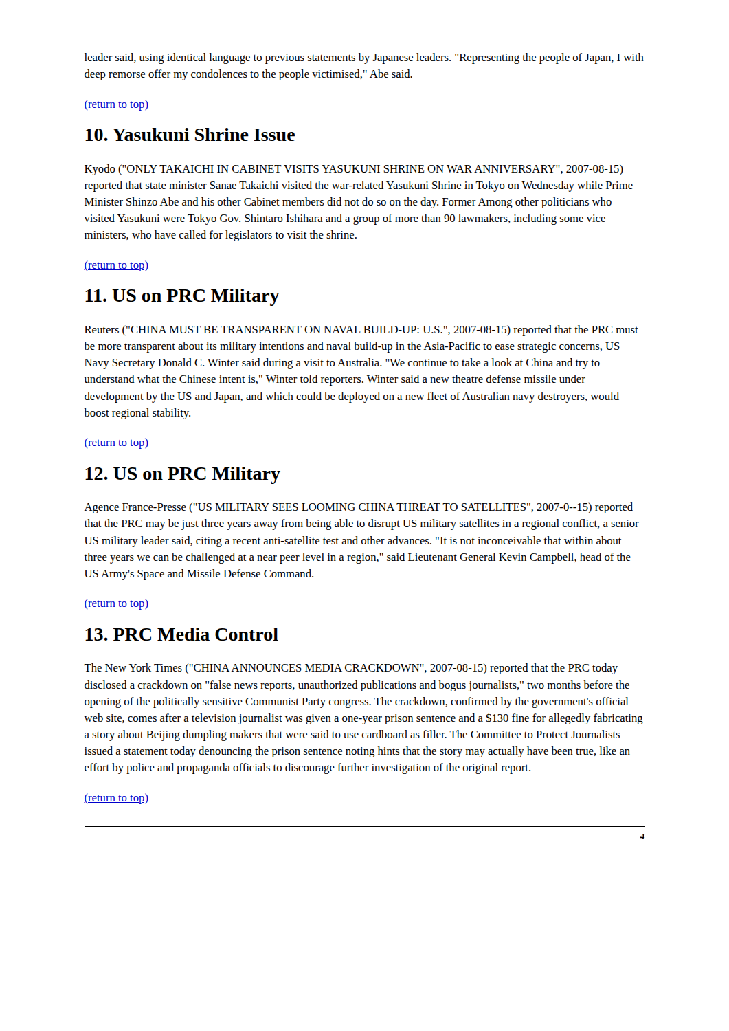leader said, using identical language to previous statements by Japanese leaders. "Representing the people of Japan, I with deep remorse offer my condolences to the people victimised," Abe said.
(return to top)
10. Yasukuni Shrine Issue
Kyodo ("ONLY TAKAICHI IN CABINET VISITS YASUKUNI SHRINE ON WAR ANNIVERSARY", 2007-08-15) reported that state minister Sanae Takaichi visited the war-related Yasukuni Shrine in Tokyo on Wednesday while Prime Minister Shinzo Abe and his other Cabinet members did not do so on the day. Former Among other politicians who visited Yasukuni were Tokyo Gov. Shintaro Ishihara and a group of more than 90 lawmakers, including some vice ministers, who have called for legislators to visit the shrine.
(return to top)
11. US on PRC Military
Reuters ("CHINA MUST BE TRANSPARENT ON NAVAL BUILD-UP: U.S.", 2007-08-15) reported that the PRC must be more transparent about its military intentions and naval build-up in the Asia-Pacific to ease strategic concerns, US Navy Secretary Donald C. Winter said during a visit to Australia. "We continue to take a look at China and try to understand what the Chinese intent is," Winter told reporters. Winter said a new theatre defense missile under development by the US and Japan, and which could be deployed on a new fleet of Australian navy destroyers, would boost regional stability.
(return to top)
12. US on PRC Military
Agence France-Presse ("US MILITARY SEES LOOMING CHINA THREAT TO SATELLITES", 2007-0--15) reported that the PRC may be just three years away from being able to disrupt US military satellites in a regional conflict, a senior US military leader said, citing a recent anti-satellite test and other advances. "It is not inconceivable that within about three years we can be challenged at a near peer level in a region," said Lieutenant General Kevin Campbell, head of the US Army's Space and Missile Defense Command.
(return to top)
13. PRC Media Control
The New York Times ("CHINA ANNOUNCES MEDIA CRACKDOWN", 2007-08-15) reported that the PRC today disclosed a crackdown on "false news reports, unauthorized publications and bogus journalists," two months before the opening of the politically sensitive Communist Party congress. The crackdown, confirmed by the government's official web site, comes after a television journalist was given a one-year prison sentence and a $130 fine for allegedly fabricating a story about Beijing dumpling makers that were said to use cardboard as filler. The Committee to Protect Journalists issued a statement today denouncing the prison sentence noting hints that the story may actually have been true, like an effort by police and propaganda officials to discourage further investigation of the original report.
(return to top)
4